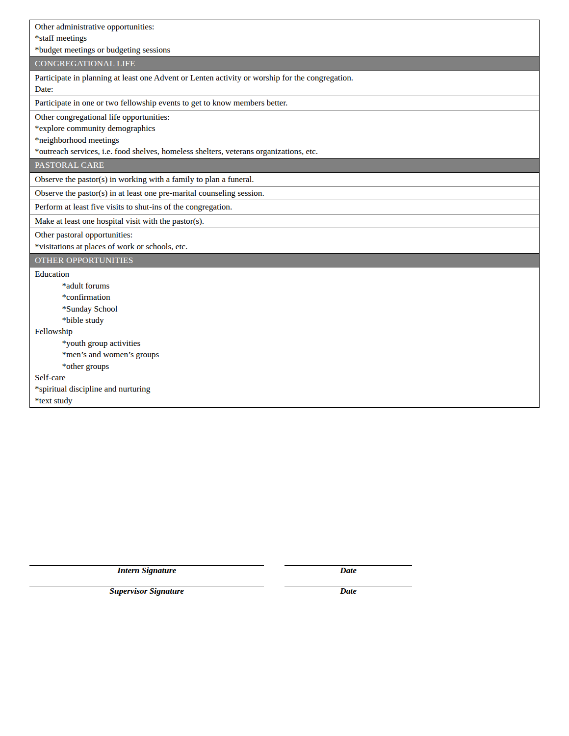| Other administrative opportunities: *staff meetings *budget meetings or budgeting sessions |
| CONGREGATIONAL LIFE |
| Participate in planning at least one Advent or Lenten activity or worship for the congregation. Date: |
| Participate in one or two fellowship events to get to know members better. |
| Other congregational life opportunities: *explore community demographics *neighborhood meetings *outreach services, i.e. food shelves, homeless shelters, veterans organizations, etc. |
| PASTORAL CARE |
| Observe the pastor(s) in working with a family to plan a funeral. |
| Observe the pastor(s) in at least one pre-marital counseling session. |
| Perform at least five visits to shut-ins of the congregation. |
| Make at least one hospital visit with the pastor(s). |
| Other pastoral opportunities: *visitations at places of work or schools, etc. |
| OTHER OPPORTUNITIES |
| Education *adult forums *confirmation *Sunday School *bible study Fellowship *youth group activities *men’s and women’s groups *other groups Self-care *spiritual discipline and nurturing *text study |
| Intern Signature | | Date | |
| Supervisor Signature | | Date | |